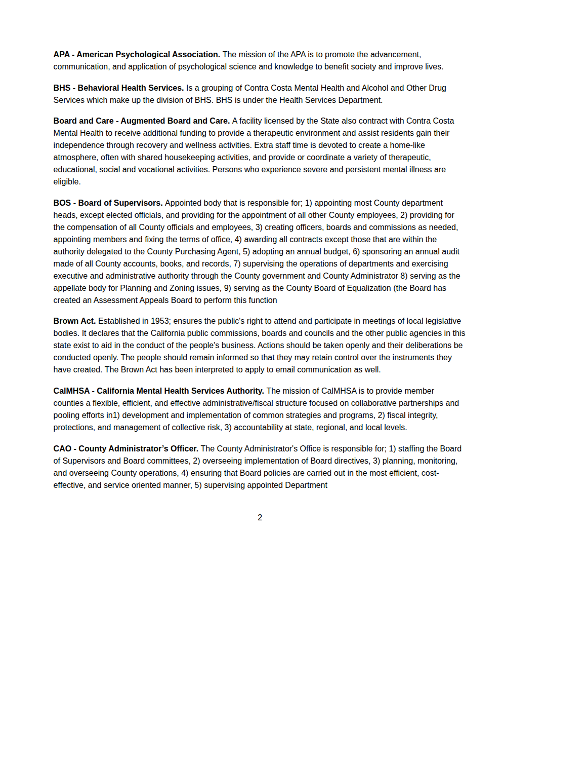APA - American Psychological Association.
The mission of the APA is to promote the advancement, communication, and application of psychological science and knowledge to benefit society and improve lives.
BHS - Behavioral Health Services.
Is a grouping of Contra Costa Mental Health and Alcohol and Other Drug Services which make up the division of BHS. BHS is under the Health Services Department.
Board and Care - Augmented Board and Care.
A facility licensed by the State also contract with Contra Costa Mental Health to receive additional funding to provide a therapeutic environment and assist residents gain their independence through recovery and wellness activities. Extra staff time is devoted to create a home-like atmosphere, often with shared housekeeping activities, and provide or coordinate a variety of therapeutic, educational, social and vocational activities. Persons who experience severe and persistent mental illness are eligible.
BOS - Board of Supervisors.
Appointed body that is responsible for; 1) appointing most County department heads, except elected officials, and providing for the appointment of all other County employees, 2) providing for the compensation of all County officials and employees, 3) creating officers, boards and commissions as needed, appointing members and fixing the terms of office, 4) awarding all contracts except those that are within the authority delegated to the County Purchasing Agent, 5) adopting an annual budget, 6) sponsoring an annual audit made of all County accounts, books, and records, 7) supervising the operations of departments and exercising executive and administrative authority through the County government and County Administrator 8) serving as the appellate body for Planning and Zoning issues, 9) serving as the County Board of Equalization (the Board has created an Assessment Appeals Board to perform this function
Brown Act.
Established in 1953; ensures the public's right to attend and participate in meetings of local legislative bodies. It declares that the California public commissions, boards and councils and the other public agencies in this state exist to aid in the conduct of the people's business. Actions should be taken openly and their deliberations be conducted openly. The people should remain informed so that they may retain control over the instruments they have created. The Brown Act has been interpreted to apply to email communication as well.
CalMHSA - California Mental Health Services Authority.
The mission of CalMHSA is to provide member counties a flexible, efficient, and effective administrative/fiscal structure focused on collaborative partnerships and pooling efforts in1) development and implementation of common strategies and programs, 2) fiscal integrity, protections, and management of collective risk, 3) accountability at state, regional, and local levels.
CAO - County Administrator’s Officer.
The County Administrator's Office is responsible for; 1) staffing the Board of Supervisors and Board committees, 2) overseeing implementation of Board directives, 3) planning, monitoring, and overseeing County operations, 4) ensuring that Board policies are carried out in the most efficient, cost-effective, and service oriented manner, 5) supervising appointed Department
2